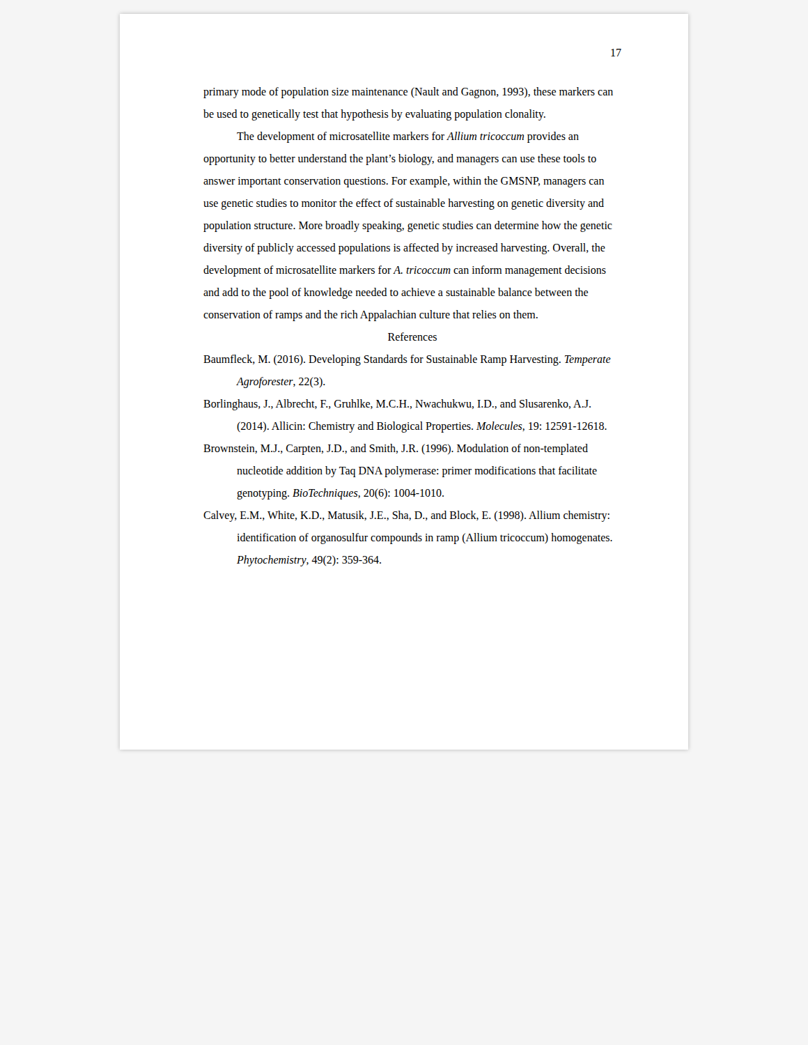17
primary mode of population size maintenance (Nault and Gagnon, 1993), these markers can be used to genetically test that hypothesis by evaluating population clonality.
The development of microsatellite markers for Allium tricoccum provides an opportunity to better understand the plant’s biology, and managers can use these tools to answer important conservation questions. For example, within the GMSNP, managers can use genetic studies to monitor the effect of sustainable harvesting on genetic diversity and population structure. More broadly speaking, genetic studies can determine how the genetic diversity of publicly accessed populations is affected by increased harvesting. Overall, the development of microsatellite markers for A. tricoccum can inform management decisions and add to the pool of knowledge needed to achieve a sustainable balance between the conservation of ramps and the rich Appalachian culture that relies on them.
References
Baumfleck, M. (2016). Developing Standards for Sustainable Ramp Harvesting. Temperate Agroforester, 22(3).
Borlinghaus, J., Albrecht, F., Gruhlke, M.C.H., Nwachukwu, I.D., and Slusarenko, A.J. (2014). Allicin: Chemistry and Biological Properties. Molecules, 19: 12591-12618.
Brownstein, M.J., Carpten, J.D., and Smith, J.R. (1996). Modulation of non-templated nucleotide addition by Taq DNA polymerase: primer modifications that facilitate genotyping. BioTechniques, 20(6): 1004-1010.
Calvey, E.M., White, K.D., Matusik, J.E., Sha, D., and Block, E. (1998). Allium chemistry: identification of organosulfur compounds in ramp (Allium tricoccum) homogenates. Phytochemistry, 49(2): 359-364.